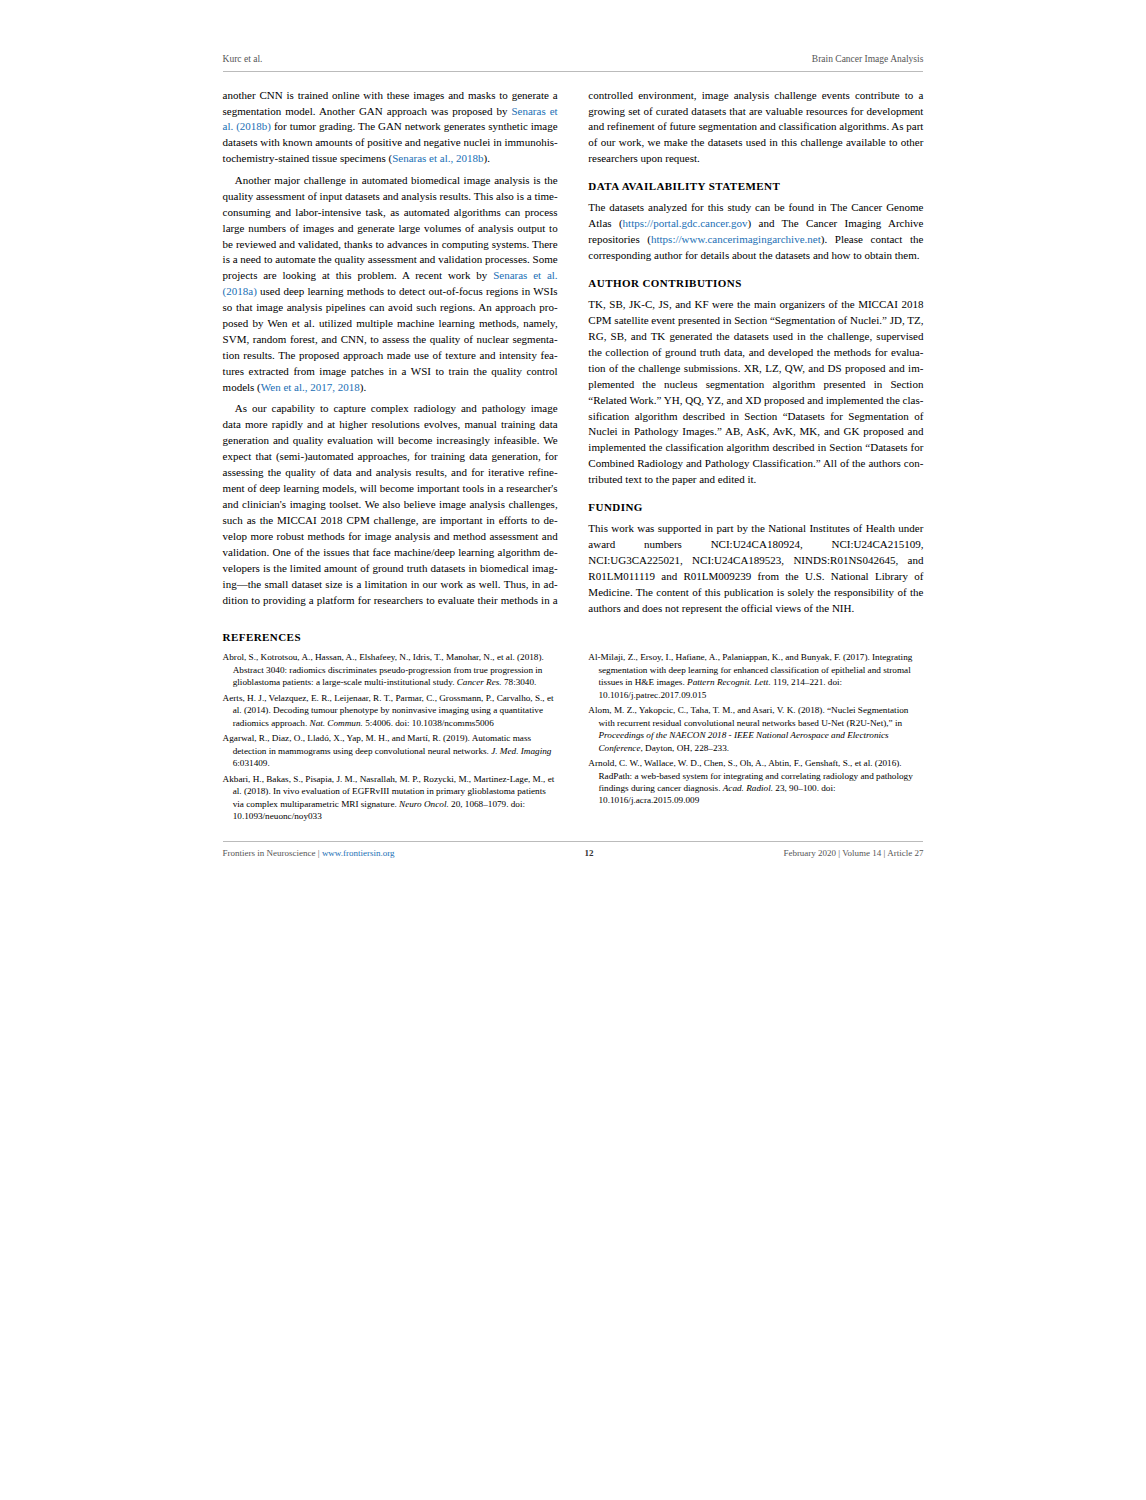Kurc et al.
Brain Cancer Image Analysis
another CNN is trained online with these images and masks to generate a segmentation model. Another GAN approach was proposed by Senaras et al. (2018b) for tumor grading. The GAN network generates synthetic image datasets with known amounts of positive and negative nuclei in immunohistochemistry-stained tissue specimens (Senaras et al., 2018b).
Another major challenge in automated biomedical image analysis is the quality assessment of input datasets and analysis results. This also is a time-consuming and labor-intensive task, as automated algorithms can process large numbers of images and generate large volumes of analysis output to be reviewed and validated, thanks to advances in computing systems. There is a need to automate the quality assessment and validation processes. Some projects are looking at this problem. A recent work by Senaras et al. (2018a) used deep learning methods to detect out-of-focus regions in WSIs so that image analysis pipelines can avoid such regions. An approach proposed by Wen et al. utilized multiple machine learning methods, namely, SVM, random forest, and CNN, to assess the quality of nuclear segmentation results. The proposed approach made use of texture and intensity features extracted from image patches in a WSI to train the quality control models (Wen et al., 2017, 2018).
As our capability to capture complex radiology and pathology image data more rapidly and at higher resolutions evolves, manual training data generation and quality evaluation will become increasingly infeasible. We expect that (semi-)automated approaches, for training data generation, for assessing the quality of data and analysis results, and for iterative refinement of deep learning models, will become important tools in a researcher's and clinician's imaging toolset. We also believe image analysis challenges, such as the MICCAI 2018 CPM challenge, are important in efforts to develop more robust methods for image analysis and method assessment and validation. One of the issues that face machine/deep learning algorithm developers is the limited amount of ground truth datasets in biomedical imaging—the small dataset size is a limitation in our work as well. Thus, in addition to providing a platform for researchers to evaluate their methods in a controlled environment, image analysis challenge events contribute to a growing set of curated datasets that are valuable resources for development and refinement of future segmentation and classification algorithms. As part of our work, we make the datasets used in this challenge available to other researchers upon request.
Data Availability Statement
The datasets analyzed for this study can be found in The Cancer Genome Atlas (https://portal.gdc.cancer.gov) and The Cancer Imaging Archive repositories (https://www.cancerimagingarchive.net). Please contact the corresponding author for details about the datasets and how to obtain them.
Author Contributions
TK, SB, JK-C, JS, and KF were the main organizers of the MICCAI 2018 CPM satellite event presented in Section “Segmentation of Nuclei.” JD, TZ, RG, SB, and TK generated the datasets used in the challenge, supervised the collection of ground truth data, and developed the methods for evaluation of the challenge submissions. XR, LZ, QW, and DS proposed and implemented the nucleus segmentation algorithm presented in Section “Related Work.” YH, QQ, YZ, and XD proposed and implemented the classification algorithm described in Section “Datasets for Segmentation of Nuclei in Pathology Images.” AB, AsK, AvK, MK, and GK proposed and implemented the classification algorithm described in Section “Datasets for Combined Radiology and Pathology Classification.” All of the authors contributed text to the paper and edited it.
Funding
This work was supported in part by the National Institutes of Health under award numbers NCI:U24CA180924, NCI:U24CA215109, NCI:UG3CA225021, NCI:U24CA189523, NINDS:R01NS042645, and R01LM011119 and R01LM009239 from the U.S. National Library of Medicine. The content of this publication is solely the responsibility of the authors and does not represent the official views of the NIH.
References
Abrol, S., Kotrotsou, A., Hassan, A., Elshafeey, N., Idris, T., Manohar, N., et al. (2018). Abstract 3040: radiomics discriminates pseudo-progression from true progression in glioblastoma patients: a large-scale multi-institutional study. Cancer Res. 78:3040.
Aerts, H. J., Velazquez, E. R., Leijenaar, R. T., Parmar, C., Grossmann, P., Carvalho, S., et al. (2014). Decoding tumour phenotype by noninvasive imaging using a quantitative radiomics approach. Nat. Commun. 5:4006. doi: 10.1038/ncomms5006
Agarwal, R., Diaz, O., Lladó, X., Yap, M. H., and Martí, R. (2019). Automatic mass detection in mammograms using deep convolutional neural networks. J. Med. Imaging 6:031409.
Akbari, H., Bakas, S., Pisapia, J. M., Nasrallah, M. P., Rozycki, M., Martinez-Lage, M., et al. (2018). In vivo evaluation of EGFRvIII mutation in primary glioblastoma patients via complex multiparametric MRI signature. Neuro Oncol. 20, 1068–1079. doi: 10.1093/neuonc/noy033
Al-Milaji, Z., Ersoy, I., Hafiane, A., Palaniappan, K., and Bunyak, F. (2017). Integrating segmentation with deep learning for enhanced classification of epithelial and stromal tissues in H&E images. Pattern Recognit. Lett. 119, 214–221. doi: 10.1016/j.patrec.2017.09.015
Alom, M. Z., Yakopcic, C., Taha, T. M., and Asari, V. K. (2018). “Nuclei Segmentation with recurrent residual convolutional neural networks based U-Net (R2U-Net),” in Proceedings of the NAECON 2018 - IEEE National Aerospace and Electronics Conference, Dayton, OH, 228–233.
Arnold, C. W., Wallace, W. D., Chen, S., Oh, A., Abtin, F., Genshaft, S., et al. (2016). RadPath: a web-based system for integrating and correlating radiology and pathology findings during cancer diagnosis. Acad. Radiol. 23, 90–100. doi: 10.1016/j.acra.2015.09.009
Frontiers in Neuroscience | www.frontiersin.org
12
February 2020 | Volume 14 | Article 27